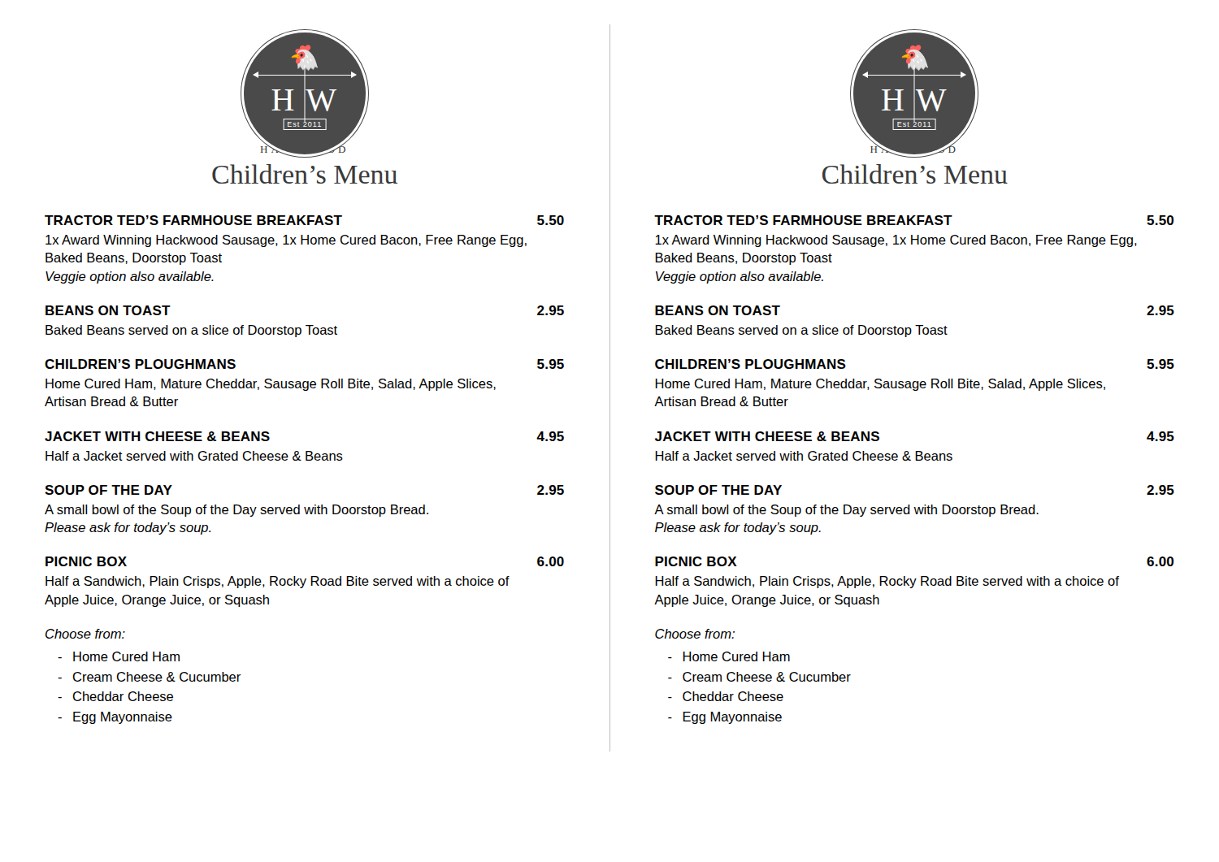🐔
H W
Est 2011
HACKWOOD
Children’s Menu
Tractor Ted’s Farmhouse Breakfast 5.50
1x Award Winning Hackwood Sausage, 1x Home Cured Bacon, Free Range Egg, Baked Beans, Doorstop Toast
Veggie option also available.
Beans on Toast 2.95
Baked Beans served on a slice of Doorstop Toast
Children’s Ploughmans 5.95
Home Cured Ham, Mature Cheddar, Sausage Roll Bite, Salad, Apple Slices, Artisan Bread & Butter
Jacket with Cheese & Beans 4.95
Half a Jacket served with Grated Cheese & Beans
Soup of the Day 2.95
A small bowl of the Soup of the Day served with Doorstop Bread.
Please ask for today’s soup.
Picnic Box 6.00
Half a Sandwich, Plain Crisps, Apple, Rocky Road Bite served with a choice of Apple Juice, Orange Juice, or Squash
Choose from:
Home Cured Ham
Cream Cheese & Cucumber
Cheddar Cheese
Egg Mayonnaise
🐔
H W
Est 2011
HACKWOOD
Children’s Menu
Tractor Ted’s Farmhouse Breakfast 5.50
1x Award Winning Hackwood Sausage, 1x Home Cured Bacon, Free Range Egg, Baked Beans, Doorstop Toast
Veggie option also available.
Beans on Toast 2.95
Baked Beans served on a slice of Doorstop Toast
Children’s Ploughmans 5.95
Home Cured Ham, Mature Cheddar, Sausage Roll Bite, Salad, Apple Slices, Artisan Bread & Butter
Jacket with Cheese & Beans 4.95
Half a Jacket served with Grated Cheese & Beans
Soup of the Day 2.95
A small bowl of the Soup of the Day served with Doorstop Bread.
Please ask for today’s soup.
Picnic Box 6.00
Half a Sandwich, Plain Crisps, Apple, Rocky Road Bite served with a choice of Apple Juice, Orange Juice, or Squash
Choose from:
Home Cured Ham
Cream Cheese & Cucumber
Cheddar Cheese
Egg Mayonnaise